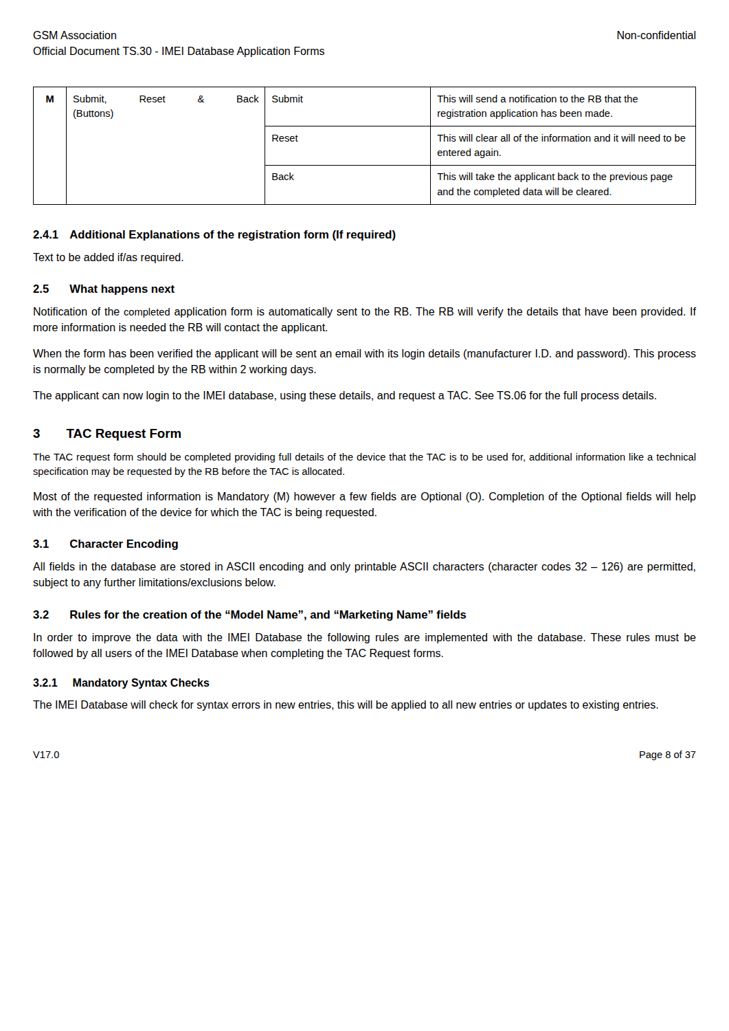GSM Association
Official Document TS.30 - IMEI Database Application Forms
Non-confidential
| M | Submit, Reset & Back (Buttons) | Submit | This will send a notification to the RB that the registration application has been made. |
| Reset | This will clear all of the information and it will need to be entered again. |
| Back | This will take the applicant back to the previous page and the completed data will be cleared. |
2.4.1 Additional Explanations of the registration form (If required)
Text to be added if/as required.
2.5 What happens next
Notification of the completed application form is automatically sent to the RB. The RB will verify the details that have been provided. If more information is needed the RB will contact the applicant.
When the form has been verified the applicant will be sent an email with its login details (manufacturer I.D. and password). This process is normally be completed by the RB within 2 working days.
The applicant can now login to the IMEI database, using these details, and request a TAC. See TS.06 for the full process details.
3 TAC Request Form
The TAC request form should be completed providing full details of the device that the TAC is to be used for, additional information like a technical specification may be requested by the RB before the TAC is allocated.
Most of the requested information is Mandatory (M) however a few fields are Optional (O). Completion of the Optional fields will help with the verification of the device for which the TAC is being requested.
3.1 Character Encoding
All fields in the database are stored in ASCII encoding and only printable ASCII characters (character codes 32 – 126) are permitted, subject to any further limitations/exclusions below.
3.2 Rules for the creation of the “Model Name”, and “Marketing Name” fields
In order to improve the data with the IMEI Database the following rules are implemented with the database. These rules must be followed by all users of the IMEI Database when completing the TAC Request forms.
3.2.1 Mandatory Syntax Checks
The IMEI Database will check for syntax errors in new entries, this will be applied to all new entries or updates to existing entries.
V17.0
Page 8 of 37